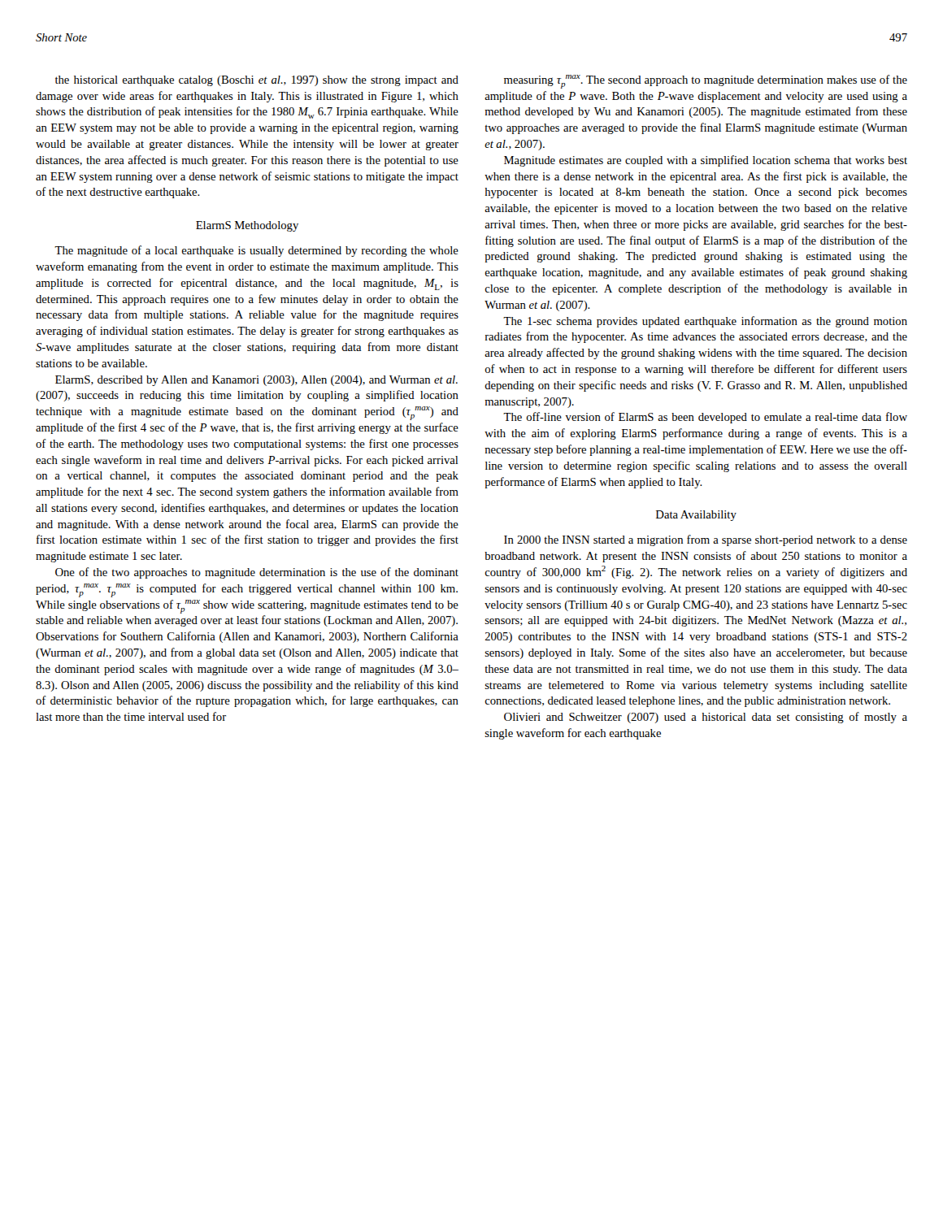Short Note 497
the historical earthquake catalog (Boschi et al., 1997) show the strong impact and damage over wide areas for earthquakes in Italy. This is illustrated in Figure 1, which shows the distribution of peak intensities for the 1980 Mw 6.7 Irpinia earthquake. While an EEW system may not be able to provide a warning in the epicentral region, warning would be available at greater distances. While the intensity will be lower at greater distances, the area affected is much greater. For this reason there is the potential to use an EEW system running over a dense network of seismic stations to mitigate the impact of the next destructive earthquake.
ElarmS Methodology
The magnitude of a local earthquake is usually determined by recording the whole waveform emanating from the event in order to estimate the maximum amplitude. This amplitude is corrected for epicentral distance, and the local magnitude, ML, is determined. This approach requires one to a few minutes delay in order to obtain the necessary data from multiple stations. A reliable value for the magnitude requires averaging of individual station estimates. The delay is greater for strong earthquakes as S-wave amplitudes saturate at the closer stations, requiring data from more distant stations to be available.
ElarmS, described by Allen and Kanamori (2003), Allen (2004), and Wurman et al. (2007), succeeds in reducing this time limitation by coupling a simplified location technique with a magnitude estimate based on the dominant period (τpmax) and amplitude of the first 4 sec of the P wave, that is, the first arriving energy at the surface of the earth. The methodology uses two computational systems: the first one processes each single waveform in real time and delivers P-arrival picks. For each picked arrival on a vertical channel, it computes the associated dominant period and the peak amplitude for the next 4 sec. The second system gathers the information available from all stations every second, identifies earthquakes, and determines or updates the location and magnitude. With a dense network around the focal area, ElarmS can provide the first location estimate within 1 sec of the first station to trigger and provides the first magnitude estimate 1 sec later.
One of the two approaches to magnitude determination is the use of the dominant period, τpmax. τpmax is computed for each triggered vertical channel within 100 km. While single observations of τpmax show wide scattering, magnitude estimates tend to be stable and reliable when averaged over at least four stations (Lockman and Allen, 2007). Observations for Southern California (Allen and Kanamori, 2003), Northern California (Wurman et al., 2007), and from a global data set (Olson and Allen, 2005) indicate that the dominant period scales with magnitude over a wide range of magnitudes (M 3.0–8.3). Olson and Allen (2005, 2006) discuss the possibility and the reliability of this kind of deterministic behavior of the rupture propagation which, for large earthquakes, can last more than the time interval used for
measuring τpmax. The second approach to magnitude determination makes use of the amplitude of the P wave. Both the P-wave displacement and velocity are used using a method developed by Wu and Kanamori (2005). The magnitude estimated from these two approaches are averaged to provide the final ElarmS magnitude estimate (Wurman et al., 2007).
Magnitude estimates are coupled with a simplified location schema that works best when there is a dense network in the epicentral area. As the first pick is available, the hypocenter is located at 8-km beneath the station. Once a second pick becomes available, the epicenter is moved to a location between the two based on the relative arrival times. Then, when three or more picks are available, grid searches for the best-fitting solution are used. The final output of ElarmS is a map of the distribution of the predicted ground shaking. The predicted ground shaking is estimated using the earthquake location, magnitude, and any available estimates of peak ground shaking close to the epicenter. A complete description of the methodology is available in Wurman et al. (2007).
The 1-sec schema provides updated earthquake information as the ground motion radiates from the hypocenter. As time advances the associated errors decrease, and the area already affected by the ground shaking widens with the time squared. The decision of when to act in response to a warning will therefore be different for different users depending on their specific needs and risks (V. F. Grasso and R. M. Allen, unpublished manuscript, 2007).
The off-line version of ElarmS as been developed to emulate a real-time data flow with the aim of exploring ElarmS performance during a range of events. This is a necessary step before planning a real-time implementation of EEW. Here we use the off-line version to determine region specific scaling relations and to assess the overall performance of ElarmS when applied to Italy.
Data Availability
In 2000 the INSN started a migration from a sparse short-period network to a dense broadband network. At present the INSN consists of about 250 stations to monitor a country of 300,000 km2 (Fig. 2). The network relies on a variety of digitizers and sensors and is continuously evolving. At present 120 stations are equipped with 40-sec velocity sensors (Trillium 40 s or Guralp CMG-40), and 23 stations have Lennartz 5-sec sensors; all are equipped with 24-bit digitizers. The MedNet Network (Mazza et al., 2005) contributes to the INSN with 14 very broadband stations (STS-1 and STS-2 sensors) deployed in Italy. Some of the sites also have an accelerometer, but because these data are not transmitted in real time, we do not use them in this study. The data streams are telemetered to Rome via various telemetry systems including satellite connections, dedicated leased telephone lines, and the public administration network.
Olivieri and Schweitzer (2007) used a historical data set consisting of mostly a single waveform for each earthquake